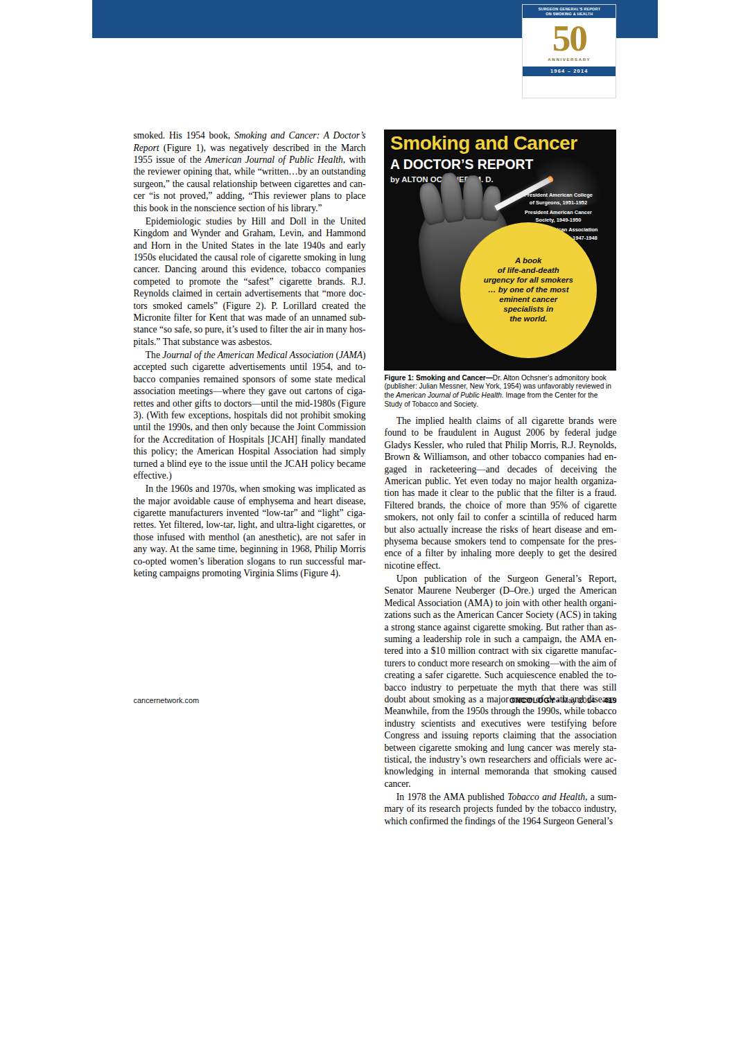Surgeon General's Report
on Smoking & Health
50
ANNIVERSARY
1964 – 2014
smoked. His 1954 book, Smoking and Cancer: A Doctor’s Report (Figure 1), was negatively described in the March 1955 issue of the American Journal of Public Health, with the reviewer opining that, while “written…by an outstanding surgeon,” the causal relationship between cigarettes and cancer “is not proved,” adding, “This reviewer plans to place this book in the nonscience section of his library.”
Epidemiologic studies by Hill and Doll in the United Kingdom and Wynder and Graham, Levin, and Hammond and Horn in the United States in the late 1940s and early 1950s elucidated the causal role of cigarette smoking in lung cancer. Dancing around this evidence, tobacco companies competed to promote the “safest” cigarette brands. R.J. Reynolds claimed in certain advertisements that “more doctors smoked camels” (Figure 2). P. Lorillard created the Micronite filter for Kent that was made of an unnamed substance “so safe, so pure, it’s used to filter the air in many hospitals.” That substance was asbestos.
The Journal of the American Medical Association (JAMA) accepted such cigarette advertisements until 1954, and tobacco companies remained sponsors of some state medical association meetings—where they gave out cartons of cigarettes and other gifts to doctors—until the mid-1980s (Figure 3). (With few exceptions, hospitals did not prohibit smoking until the 1990s, and then only because the Joint Commission for the Accreditation of Hospitals [JCAH] finally mandated this policy; the American Hospital Association had simply turned a blind eye to the issue until the JCAH policy became effective.)
In the 1960s and 1970s, when smoking was implicated as the major avoidable cause of emphysema and heart disease, cigarette manufacturers invented “low-tar” and “light” cigarettes. Yet filtered, low-tar, light, and ultra-light cigarettes, or those infused with menthol (an anesthetic), are not safer in any way. At the same time, beginning in 1968, Philip Morris co-opted women’s liberation slogans to run successful marketing campaigns promoting Virginia Slims (Figure 4).
Smoking and Cancer
A DOCTOR’S REPORT
by ALTON OCHSNER, M. D.
President American College
of Surgeons, 1951-1952
President American Cancer
Society, 1949-1950
President American Association
for Thoracic Surgery, 1947-1948
A book
of life-and-death
urgency for all smokers
… by one of the most
eminent cancer
specialists in
the world.
Figure 1: Smoking and Cancer—Dr. Alton Ochsner's admonitory book (publisher: Julian Messner, New York, 1954) was unfavorably reviewed in the American Journal of Public Health. Image from the Center for the Study of Tobacco and Society.
The implied health claims of all cigarette brands were found to be fraudulent in August 2006 by federal judge Gladys Kessler, who ruled that Philip Morris, R.J. Reynolds, Brown & Williamson, and other tobacco companies had engaged in racketeering—and decades of deceiving the American public. Yet even today no major health organization has made it clear to the public that the filter is a fraud. Filtered brands, the choice of more than 95% of cigarette smokers, not only fail to confer a scintilla of reduced harm but also actually increase the risks of heart disease and emphysema because smokers tend to compensate for the presence of a filter by inhaling more deeply to get the desired nicotine effect.
Upon publication of the Surgeon General’s Report, Senator Maurene Neuberger (D–Ore.) urged the American Medical Association (AMA) to join with other health organizations such as the American Cancer Society (ACS) in taking a strong stance against cigarette smoking. But rather than assuming a leadership role in such a campaign, the AMA entered into a $10 million contract with six cigarette manufacturers to conduct more research on smoking—with the aim of creating a safer cigarette. Such acquiescence enabled the tobacco industry to perpetuate the myth that there was still doubt about smoking as a major cause of death and disease. Meanwhile, from the 1950s through the 1990s, while tobacco industry scientists and executives were testifying before Congress and issuing reports claiming that the association between cigarette smoking and lung cancer was merely statistical, the industry’s own researchers and officials were acknowledging in internal memoranda that smoking caused cancer.
In 1978 the AMA published Tobacco and Health, a summary of its research projects funded by the tobacco industry, which confirmed the findings of the 1964 Surgeon General’s
cancernetwork.com
ONCOLOGY • May 2014 419